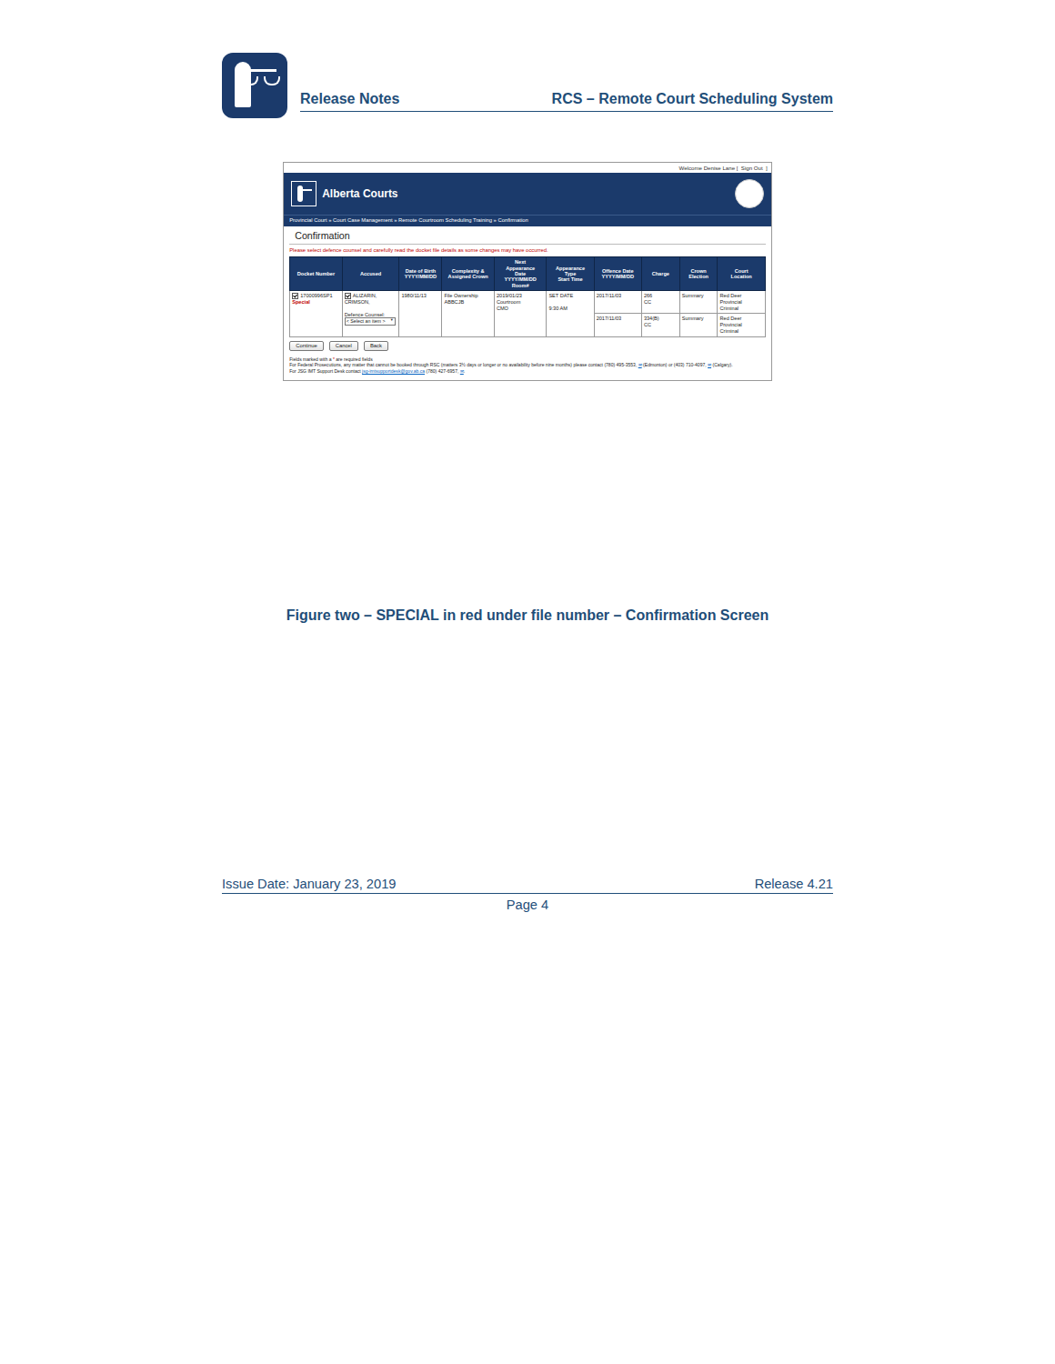Release Notes RCS – Remote Court Scheduling System
Welcome Denise Lane [ Sign Out ]
Alberta Courts
Provincial Court » Court Case Management » Remote Courtroom Scheduling Training » Confirmation
Confirmation
Please select defence counsel and carefully read the docket file details as some changes may have occurred.
| Docket Number | Accused | Date of Birth YYYY/MM/DD | Complexity & Assigned Crown | Next Appearance Date YYYY/MM/DD Room# | Appearance Type Start Time | Offence Date YYYY/MM/DD | Charge | Crown Election | Court Location |
| --- | --- | --- | --- | --- | --- | --- | --- | --- | --- |
| 17000996SP1 Special | ALIZARIN, CRIMSON, Defence Counsel: < Select an item > | 1980/11/13 | File Ownership ABBCJB | 2019/01/23 Courtroom CMO | SET DATE 9:30 AM | 2017/11/03 | 266 CC | Summary | Red Deer Provincial Criminal |
| 2017/11/03 | 334(B) CC | Summary | Red Deer Provincial Criminal |
Continue Cancel Back
Fields marked with a * are required fields
For Federal Prosecutions, any matter that cannot be booked through RSC (matters 3½ days or longer or no availability before nine months) please contact (780) 495-3553, ✉ (Edmonton) or (403) 710-4097, ✉ (Calgary).
For JSG IMT Support Desk contact jsg-imtsupportdesk@gov.ab.ca (780) 427-6957, ✉.
Figure two – SPECIAL in red under file number – Confirmation Screen
Issue Date: January 23, 2019 Release 4.21
Page 4